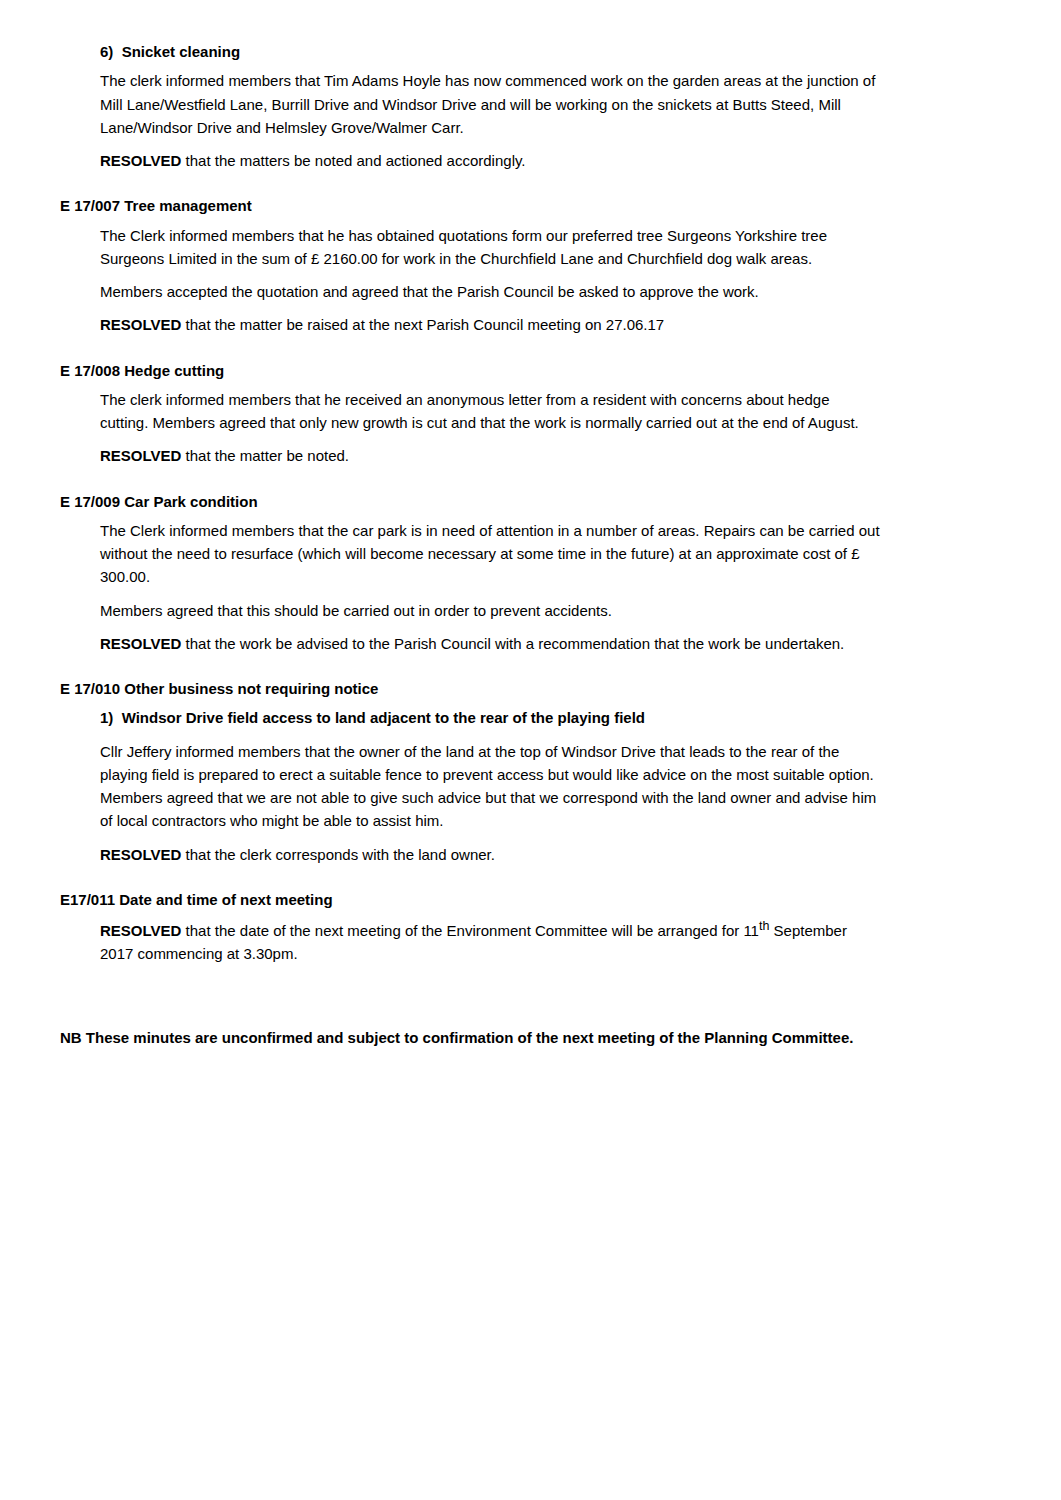6) Snicket cleaning
The clerk informed members that Tim Adams Hoyle has now commenced work on the garden areas at the junction of Mill Lane/Westfield Lane, Burrill Drive and Windsor Drive and will be working on the snickets at Butts Steed, Mill Lane/Windsor Drive and Helmsley Grove/Walmer Carr.
RESOLVED that the matters be noted and actioned accordingly.
E 17/007 Tree management
The Clerk informed members that he has obtained quotations form our preferred tree Surgeons Yorkshire tree Surgeons Limited in the sum of £ 2160.00 for work in the Churchfield Lane and Churchfield dog walk areas.
Members accepted the quotation and agreed that the Parish Council be asked to approve the work.
RESOLVED that the matter be raised at the next Parish Council meeting on 27.06.17
E 17/008 Hedge cutting
The clerk informed members that he received an anonymous letter from a resident with concerns about hedge cutting. Members agreed that only new growth is cut and that the work is normally carried out at the end of August.
RESOLVED that the matter be noted.
E 17/009 Car Park condition
The Clerk informed members that the car park is in need of attention in a number of areas. Repairs can be carried out without the need to resurface (which will become necessary at some time in the future) at an approximate cost of £ 300.00.
Members agreed that this should be carried out in order to prevent accidents.
RESOLVED that the work be advised to the Parish Council with a recommendation that the work be undertaken.
E 17/010 Other business not requiring notice
1) Windsor Drive field access to land adjacent to the rear of the playing field
Cllr Jeffery informed members that the owner of the land at the top of Windsor Drive that leads to the rear of the playing field is prepared to erect a suitable fence to prevent access but would like advice on the most suitable option. Members agreed that we are not able to give such advice but that we correspond with the land owner and advise him of local contractors who might be able to assist him.
RESOLVED that the clerk corresponds with the land owner.
E17/011 Date and time of next meeting
RESOLVED that the date of the next meeting of the Environment Committee will be arranged for 11th September 2017 commencing at 3.30pm.
NB These minutes are unconfirmed and subject to confirmation of the next meeting of the Planning Committee.